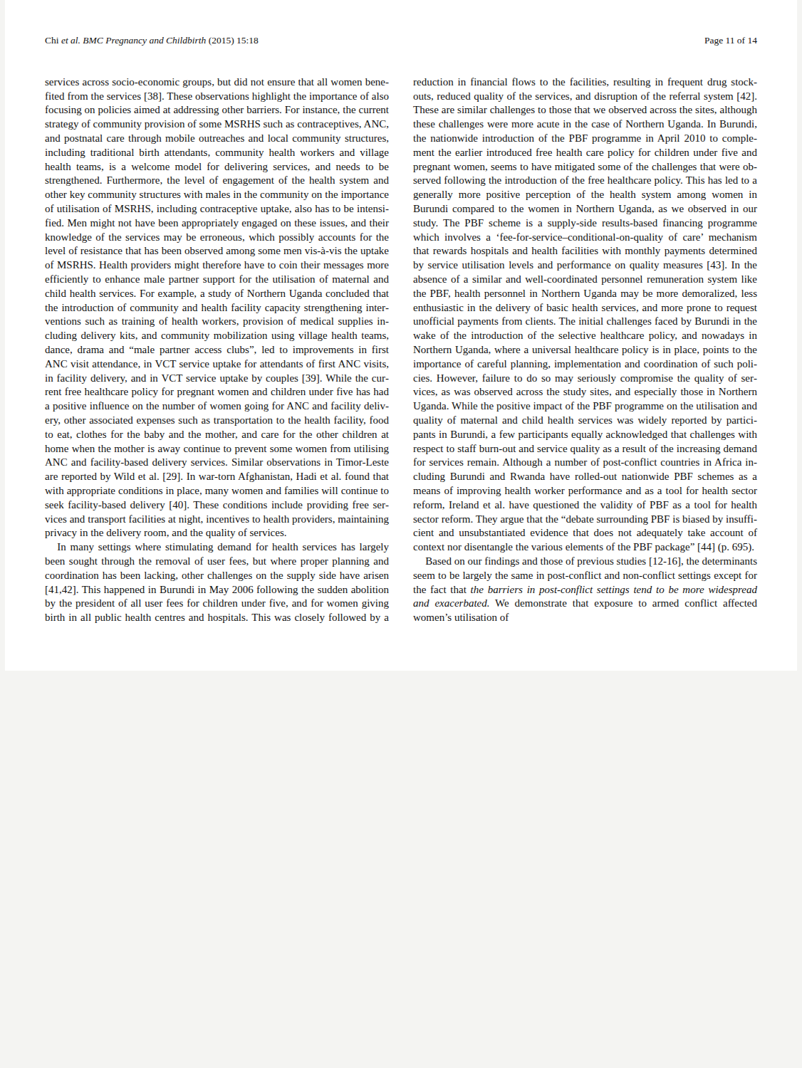Chi et al. BMC Pregnancy and Childbirth (2015) 15:18 Page 11 of 14
services across socio-economic groups, but did not ensure that all women benefited from the services [38]. These observations highlight the importance of also focusing on policies aimed at addressing other barriers. For instance, the current strategy of community provision of some MSRHS such as contraceptives, ANC, and postnatal care through mobile outreaches and local community structures, including traditional birth attendants, community health workers and village health teams, is a welcome model for delivering services, and needs to be strengthened. Furthermore, the level of engagement of the health system and other key community structures with males in the community on the importance of utilisation of MSRHS, including contraceptive uptake, also has to be intensified. Men might not have been appropriately engaged on these issues, and their knowledge of the services may be erroneous, which possibly accounts for the level of resistance that has been observed among some men vis-à-vis the uptake of MSRHS. Health providers might therefore have to coin their messages more efficiently to enhance male partner support for the utilisation of maternal and child health services. For example, a study of Northern Uganda concluded that the introduction of community and health facility capacity strengthening interventions such as training of health workers, provision of medical supplies including delivery kits, and community mobilization using village health teams, dance, drama and “male partner access clubs”, led to improvements in first ANC visit attendance, in VCT service uptake for attendants of first ANC visits, in facility delivery, and in VCT service uptake by couples [39]. While the current free healthcare policy for pregnant women and children under five has had a positive influence on the number of women going for ANC and facility delivery, other associated expenses such as transportation to the health facility, food to eat, clothes for the baby and the mother, and care for the other children at home when the mother is away continue to prevent some women from utilising ANC and facility-based delivery services. Similar observations in Timor-Leste are reported by Wild et al. [29]. In war-torn Afghanistan, Hadi et al. found that with appropriate conditions in place, many women and families will continue to seek facility-based delivery [40]. These conditions include providing free services and transport facilities at night, incentives to health providers, maintaining privacy in the delivery room, and the quality of services.
In many settings where stimulating demand for health services has largely been sought through the removal of user fees, but where proper planning and coordination has been lacking, other challenges on the supply side have arisen [41,42]. This happened in Burundi in May 2006 following the sudden abolition by the president of all user fees for children under five, and for women giving birth in all public health centres and hospitals. This was closely followed by a reduction in financial flows to the facilities, resulting in frequent drug stock-outs, reduced quality of the services, and disruption of the referral system [42]. These are similar challenges to those that we observed across the sites, although these challenges were more acute in the case of Northern Uganda. In Burundi, the nationwide introduction of the PBF programme in April 2010 to complement the earlier introduced free health care policy for children under five and pregnant women, seems to have mitigated some of the challenges that were observed following the introduction of the free healthcare policy. This has led to a generally more positive perception of the health system among women in Burundi compared to the women in Northern Uganda, as we observed in our study. The PBF scheme is a supply-side results-based financing programme which involves a ‘fee-for-service–conditional-on-quality of care’ mechanism that rewards hospitals and health facilities with monthly payments determined by service utilisation levels and performance on quality measures [43]. In the absence of a similar and well-coordinated personnel remuneration system like the PBF, health personnel in Northern Uganda may be more demoralized, less enthusiastic in the delivery of basic health services, and more prone to request unofficial payments from clients. The initial challenges faced by Burundi in the wake of the introduction of the selective healthcare policy, and nowadays in Northern Uganda, where a universal healthcare policy is in place, points to the importance of careful planning, implementation and coordination of such policies. However, failure to do so may seriously compromise the quality of services, as was observed across the study sites, and especially those in Northern Uganda. While the positive impact of the PBF programme on the utilisation and quality of maternal and child health services was widely reported by participants in Burundi, a few participants equally acknowledged that challenges with respect to staff burn-out and service quality as a result of the increasing demand for services remain. Although a number of post-conflict countries in Africa including Burundi and Rwanda have rolled-out nationwide PBF schemes as a means of improving health worker performance and as a tool for health sector reform, Ireland et al. have questioned the validity of PBF as a tool for health sector reform. They argue that the “debate surrounding PBF is biased by insufficient and unsubstantiated evidence that does not adequately take account of context nor disentangle the various elements of the PBF package” [44] (p. 695).
Based on our findings and those of previous studies [12-16], the determinants seem to be largely the same in post-conflict and non-conflict settings except for the fact that the barriers in post-conflict settings tend to be more widespread and exacerbated. We demonstrate that exposure to armed conflict affected women’s utilisation of